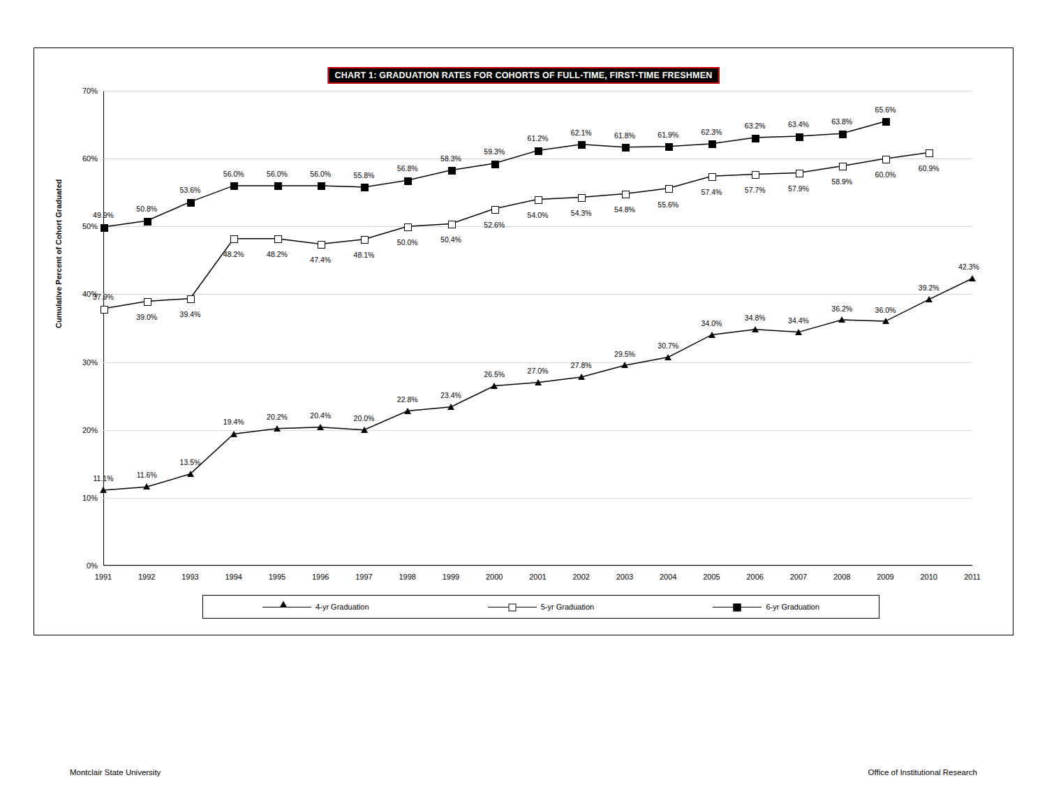CHART 1: GRADUATION RATES FOR COHORTS OF FULL-TIME, FIRST-TIME FRESHMEN
Cumulative Percent of Cohort Graduated
70%
60%
50%
40%
30%
20%
10%
0%
1991
1992
1993
1994
1995
1996
1997
1998
1999
2000
2001
2002
2003
2004
2005
2006
2007
2008
2009
2010
2011
49.9%
50.8%
53.6%
56.0%
56.0%
56.0%
55.8%
56.8%
58.3%
59.3%
61.2%
62.1%
61.8%
61.9%
62.3%
63.2%
63.4%
63.8%
65.6%
37.9%
39.0%
39.4%
48.2%
48.2%
47.4%
48.1%
50.0%
50.4%
52.6%
54.0%
54.3%
54.8%
55.6%
57.4%
57.7%
57.9%
58.9%
60.0%
60.9%
11.1%
11.6%
13.5%
19.4%
20.2%
20.4%
20.0%
22.8%
23.4%
26.5%
27.0%
27.8%
29.5%
30.7%
34.0%
34.8%
34.4%
36.2%
36.0%
39.2%
42.3%
4-yr Graduation
5-yr Graduation
6-yr Graduation
Montclair State University
Office of Institutional Research